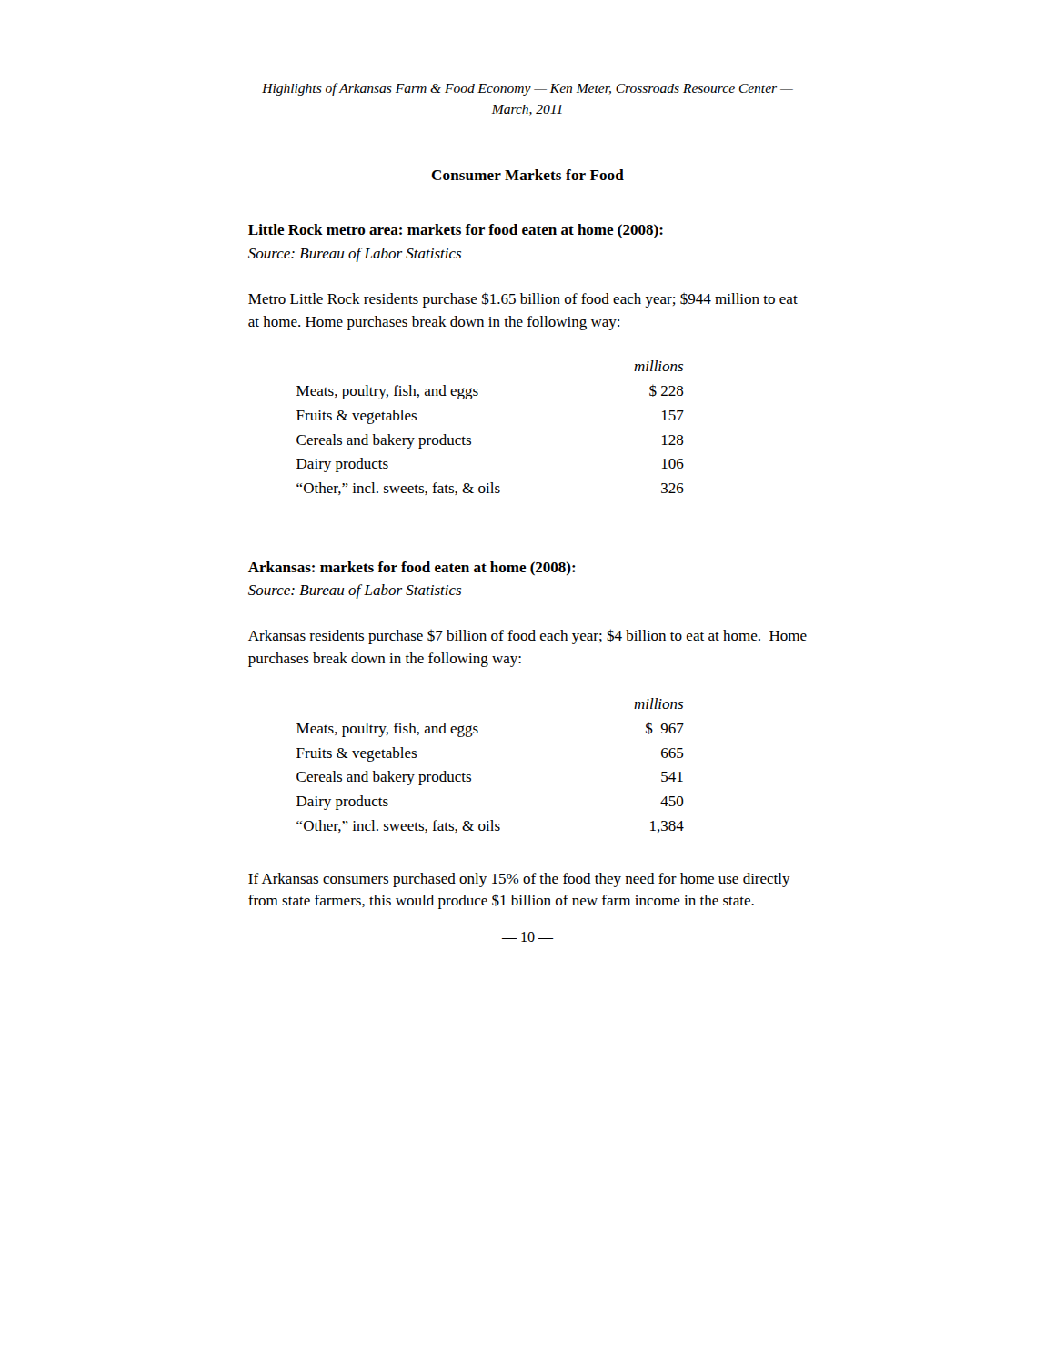Highlights of Arkansas Farm & Food Economy — Ken Meter, Crossroads Resource Center — March, 2011
Consumer Markets for Food
Little Rock metro area: markets for food eaten at home (2008):
Source: Bureau of Labor Statistics
Metro Little Rock residents purchase $1.65 billion of food each year; $944 million to eat at home. Home purchases break down in the following way:
| | millions |
| Meats, poultry, fish, and eggs | $ 228 |
| Fruits & vegetables | 157 |
| Cereals and bakery products | 128 |
| Dairy products | 106 |
| “Other,” incl. sweets, fats, & oils | 326 |
Arkansas: markets for food eaten at home (2008):
Source: Bureau of Labor Statistics
Arkansas residents purchase $7 billion of food each year; $4 billion to eat at home. Home purchases break down in the following way:
| | millions |
| Meats, poultry, fish, and eggs | $ 967 |
| Fruits & vegetables | 665 |
| Cereals and bakery products | 541 |
| Dairy products | 450 |
| “Other,” incl. sweets, fats, & oils | 1,384 |
If Arkansas consumers purchased only 15% of the food they need for home use directly from state farmers, this would produce $1 billion of new farm income in the state.
— 10 —